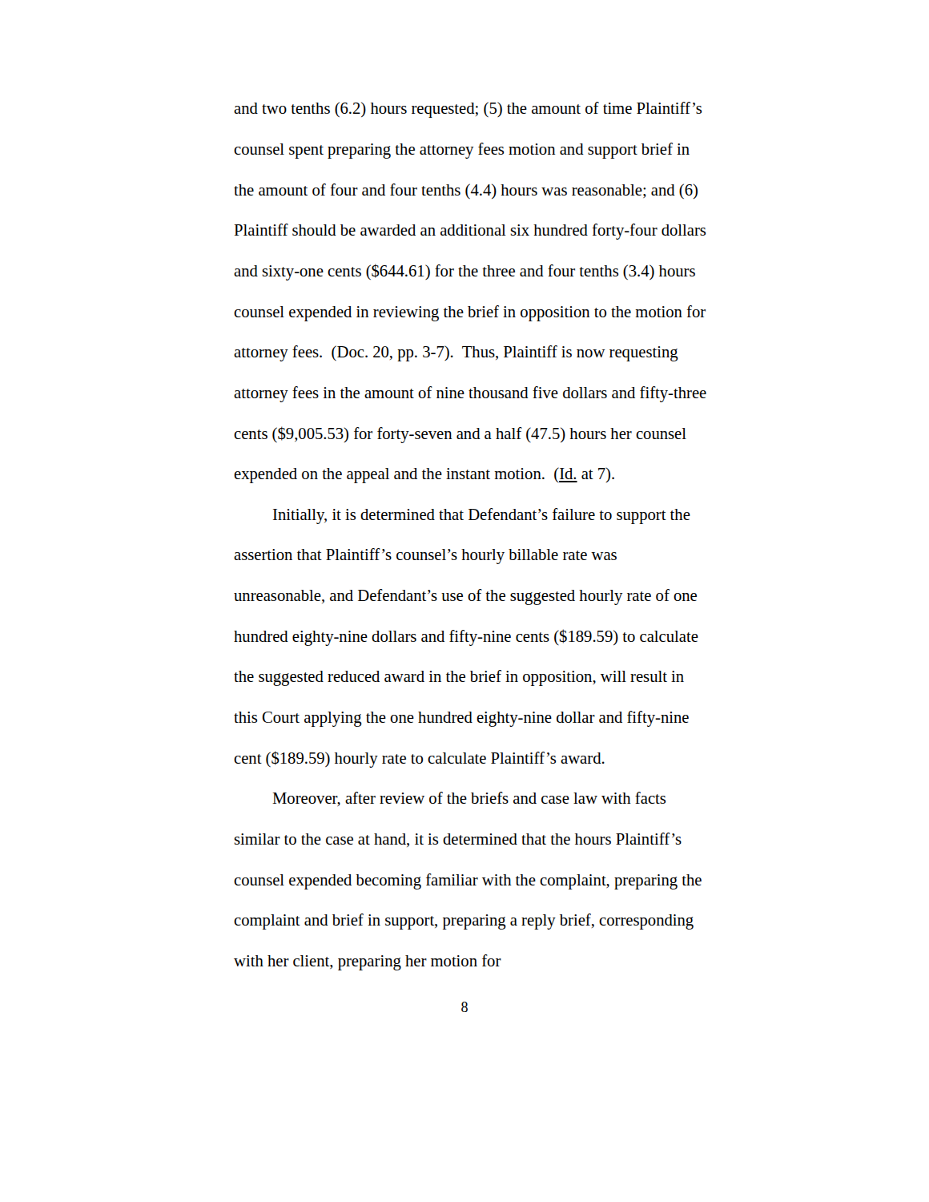and two tenths (6.2) hours requested; (5) the amount of time Plaintiff’s counsel spent preparing the attorney fees motion and support brief in the amount of four and four tenths (4.4) hours was reasonable; and (6) Plaintiff should be awarded an additional six hundred forty-four dollars and sixty-one cents ($644.61) for the three and four tenths (3.4) hours counsel expended in reviewing the brief in opposition to the motion for attorney fees. (Doc. 20, pp. 3-7). Thus, Plaintiff is now requesting attorney fees in the amount of nine thousand five dollars and fifty-three cents ($9,005.53) for forty-seven and a half (47.5) hours her counsel expended on the appeal and the instant motion. (Id. at 7).
Initially, it is determined that Defendant’s failure to support the assertion that Plaintiff’s counsel’s hourly billable rate was unreasonable, and Defendant’s use of the suggested hourly rate of one hundred eighty-nine dollars and fifty-nine cents ($189.59) to calculate the suggested reduced award in the brief in opposition, will result in this Court applying the one hundred eighty-nine dollar and fifty-nine cent ($189.59) hourly rate to calculate Plaintiff’s award.
Moreover, after review of the briefs and case law with facts similar to the case at hand, it is determined that the hours Plaintiff’s counsel expended becoming familiar with the complaint, preparing the complaint and brief in support, preparing a reply brief, corresponding with her client, preparing her motion for
8